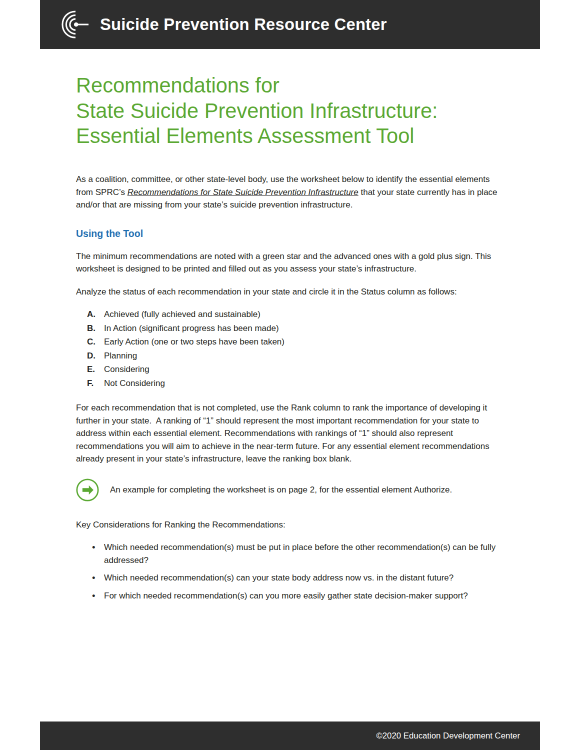Suicide Prevention Resource Center
Recommendations for
State Suicide Prevention Infrastructure:
Essential Elements Assessment Tool
As a coalition, committee, or other state-level body, use the worksheet below to identify the essential elements from SPRC’s Recommendations for State Suicide Prevention Infrastructure that your state currently has in place and/or that are missing from your state’s suicide prevention infrastructure.
Using the Tool
The minimum recommendations are noted with a green star and the advanced ones with a gold plus sign. This worksheet is designed to be printed and filled out as you assess your state’s infrastructure.
Analyze the status of each recommendation in your state and circle it in the Status column as follows:
A. Achieved (fully achieved and sustainable)
B. In Action (significant progress has been made)
C. Early Action (one or two steps have been taken)
D. Planning
E. Considering
F. Not Considering
For each recommendation that is not completed, use the Rank column to rank the importance of developing it further in your state. A ranking of “1” should represent the most important recommendation for your state to address within each essential element. Recommendations with rankings of “1” should also represent recommendations you will aim to achieve in the near-term future. For any essential element recommendations already present in your state’s infrastructure, leave the ranking box blank.
An example for completing the worksheet is on page 2, for the essential element Authorize.
Key Considerations for Ranking the Recommendations:
Which needed recommendation(s) must be put in place before the other recommendation(s) can be fully addressed?
Which needed recommendation(s) can your state body address now vs. in the distant future?
For which needed recommendation(s) can you more easily gather state decision-maker support?
©2020 Education Development Center